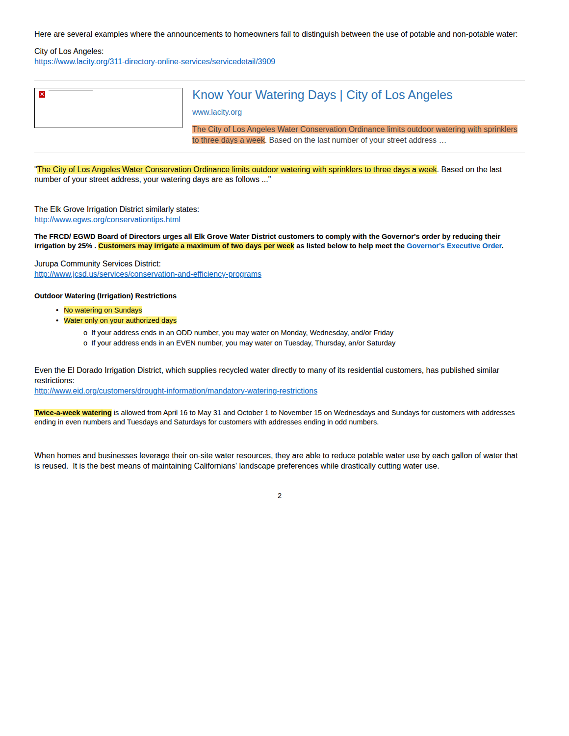Here are several examples where the announcements to homeowners fail to distinguish between the use of potable and non-potable water:
City of Los Angeles:
https://www.lacity.org/311-directory-online-services/servicedetail/3909
✕
Know Your Watering Days | City of Los Angeles
www.lacity.org
The City of Los Angeles Water Conservation Ordinance limits outdoor watering with sprinklers to three days a week. Based on the last number of your street address …
"The City of Los Angeles Water Conservation Ordinance limits outdoor watering with sprinklers to three days a week. Based on the last number of your street address, your watering days are as follows ..."
The Elk Grove Irrigation District similarly states:
http://www.egws.org/conservationtips.html
The FRCD/ EGWD Board of Directors urges all Elk Grove Water District customers to comply with the Governor's order by reducing their irrigation by 25% . Customers may irrigate a maximum of two days per week as listed below to help meet the Governor's Executive Order.
Jurupa Community Services District:
http://www.jcsd.us/services/conservation-and-efficiency-programs
Outdoor Watering (Irrigation) Restrictions
No watering on Sundays
Water only on your authorized days
o If your address ends in an ODD number, you may water on Monday, Wednesday, and/or Friday
o If your address ends in an EVEN number, you may water on Tuesday, Thursday, an/or Saturday
Even the El Dorado Irrigation District, which supplies recycled water directly to many of its residential customers, has published similar restrictions:
http://www.eid.org/customers/drought-information/mandatory-watering-restrictions
Twice-a-week watering is allowed from April 16 to May 31 and October 1 to November 15 on Wednesdays and Sundays for customers with addresses ending in even numbers and Tuesdays and Saturdays for customers with addresses ending in odd numbers.
When homes and businesses leverage their on-site water resources, they are able to reduce potable water use by each gallon of water that is reused. It is the best means of maintaining Californians' landscape preferences while drastically cutting water use.
2